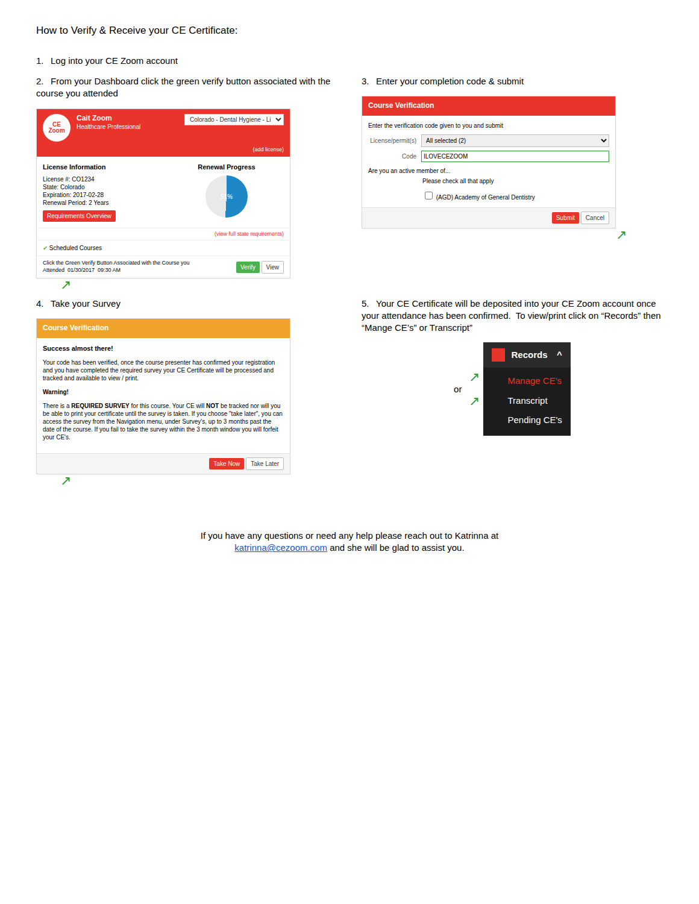How to Verify & Receive your CE Certificate:
1. Log into your CE Zoom account
2. From your Dashboard click the green verify button associated with the course you attended
CE Zoom
Cait Zoom
Healthcare Professional
Colorado - Dental Hygiene - Li
(add license)
License Information
License #: CO1234
State: Colorado
Expiration: 2017-02-28
Renewal Period: 2 Years
Requirements Overview
Renewal Progress
51%
(view full state requirements)
✔ Scheduled Courses
Click the Green Verify Button Associated with the Course you
Attended 01/30/2017 09:30 AM
Verify View
↗
3. Enter your completion code & submit
Course Verification
Enter the verification code given to you and submit
License/permit(s) All selected (2)
Code
Are you an active member of...
Please check all that apply
(AGD) Academy of General Dentistry
Submit Cancel
↗
4. Take your Survey
Course Verification
Success almost there!
Your code has been verified, once the course presenter has confirmed your registration and you have completed the required survey your CE Certificate will be processed and tracked and available to view / print.
Warning!
There is a REQUIRED SURVEY for this course. Your CE will NOT be tracked nor will you be able to print your certificate until the survey is taken. If you choose "take later", you can access the survey from the Navigation menu, under Survey's, up to 3 months past the date of the course. If you fail to take the survey within the 3 month window you will forfeit your CE's.
Take Now Take Later
↗
5. Your CE Certificate will be deposited into your CE Zoom account once your attendance has been confirmed. To view/print click on “Records” then “Mange CE’s” or Transcript”
or
↗ ↗
Records ^
Manage CE's
Transcript
Pending CE's
If you have any questions or need any help please reach out to Katrinna at
katrinna@cezoom.com and she will be glad to assist you.